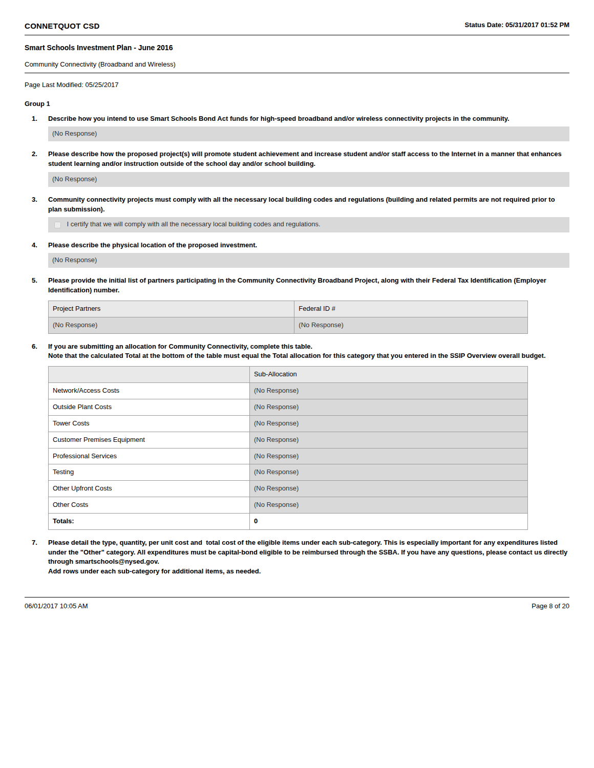CONNETQUOT CSD Status Date: 05/31/2017 01:52 PM
Smart Schools Investment Plan - June 2016
Community Connectivity (Broadband and Wireless)
Page Last Modified: 05/25/2017
Group 1
Describe how you intend to use Smart Schools Bond Act funds for high-speed broadband and/or wireless connectivity projects in the community.
(No Response)
Please describe how the proposed project(s) will promote student achievement and increase student and/or staff access to the Internet in a manner that enhances student learning and/or instruction outside of the school day and/or school building.
(No Response)
Community connectivity projects must comply with all the necessary local building codes and regulations (building and related permits are not required prior to plan submission).
I certify that we will comply with all the necessary local building codes and regulations.
Please describe the physical location of the proposed investment.
(No Response)
Please provide the initial list of partners participating in the Community Connectivity Broadband Project, along with their Federal Tax Identification (Employer Identification) number.
| Project Partners | Federal ID # |
| --- | --- |
| (No Response) | (No Response) |
If you are submitting an allocation for Community Connectivity, complete this table.
Note that the calculated Total at the bottom of the table must equal the Total allocation for this category that you entered in the SSIP Overview overall budget.
| | Sub-Allocation |
| --- | --- |
| Network/Access Costs | (No Response) |
| Outside Plant Costs | (No Response) |
| Tower Costs | (No Response) |
| Customer Premises Equipment | (No Response) |
| Professional Services | (No Response) |
| Testing | (No Response) |
| Other Upfront Costs | (No Response) |
| Other Costs | (No Response) |
| Totals: | 0 |
Please detail the type, quantity, per unit cost and total cost of the eligible items under each sub-category. This is especially important for any expenditures listed under the "Other" category. All expenditures must be capital-bond eligible to be reimbursed through the SSBA. If you have any questions, please contact us directly through smartschools@nysed.gov.
Add rows under each sub-category for additional items, as needed.
06/01/2017 10:05 AM Page 8 of 20